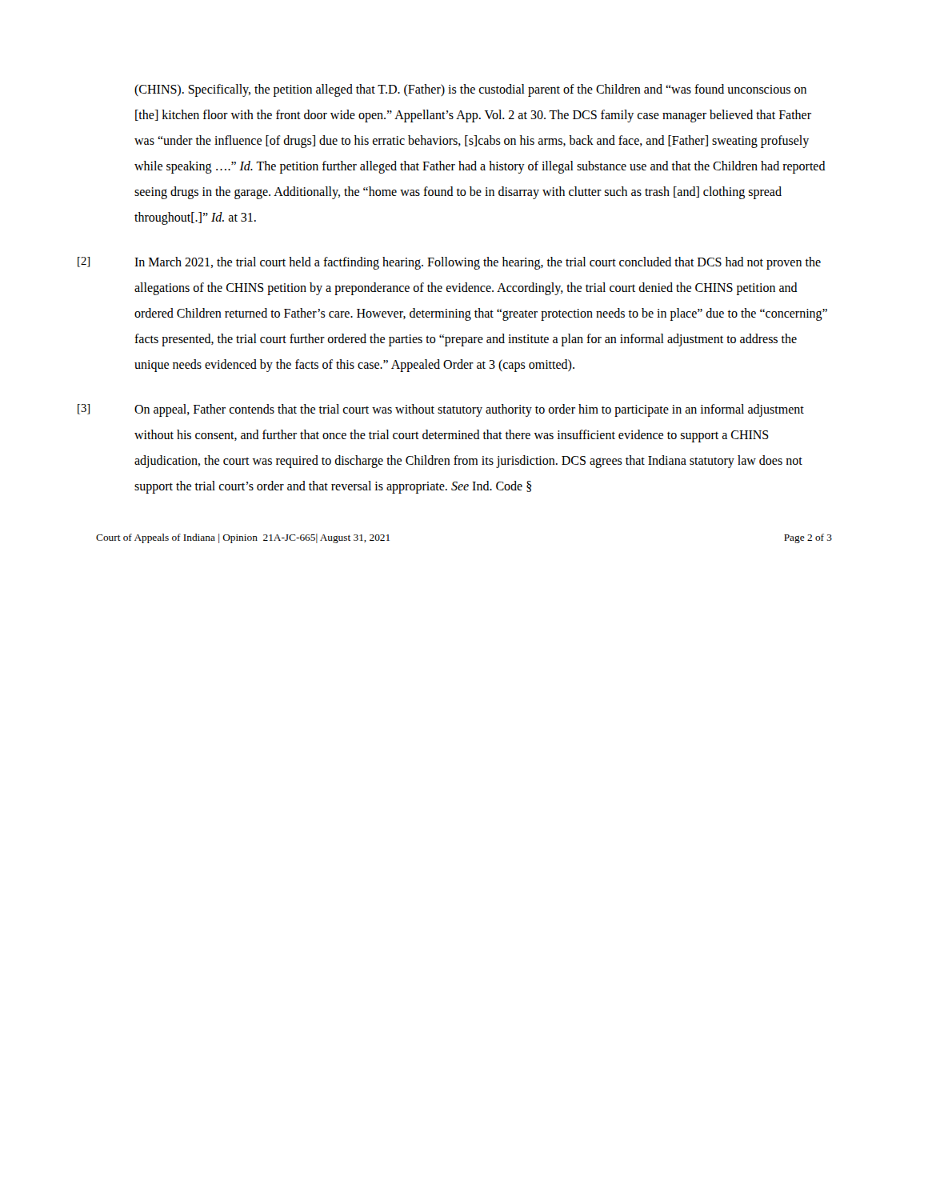(CHINS). Specifically, the petition alleged that T.D. (Father) is the custodial parent of the Children and “was found unconscious on [the] kitchen floor with the front door wide open.” Appellant’s App. Vol. 2 at 30. The DCS family case manager believed that Father was “under the influence [of drugs] due to his erratic behaviors, [s]cabs on his arms, back and face, and [Father] sweating profusely while speaking ….” Id. The petition further alleged that Father had a history of illegal substance use and that the Children had reported seeing drugs in the garage. Additionally, the “home was found to be in disarray with clutter such as trash [and] clothing spread throughout[.]” Id. at 31.
[2] In March 2021, the trial court held a factfinding hearing. Following the hearing, the trial court concluded that DCS had not proven the allegations of the CHINS petition by a preponderance of the evidence. Accordingly, the trial court denied the CHINS petition and ordered Children returned to Father’s care. However, determining that “greater protection needs to be in place” due to the “concerning” facts presented, the trial court further ordered the parties to “prepare and institute a plan for an informal adjustment to address the unique needs evidenced by the facts of this case.” Appealed Order at 3 (caps omitted).
[3] On appeal, Father contends that the trial court was without statutory authority to order him to participate in an informal adjustment without his consent, and further that once the trial court determined that there was insufficient evidence to support a CHINS adjudication, the court was required to discharge the Children from its jurisdiction. DCS agrees that Indiana statutory law does not support the trial court’s order and that reversal is appropriate. See Ind. Code §
Court of Appeals of Indiana | Opinion 21A-JC-665| August 31, 2021 Page 2 of 3